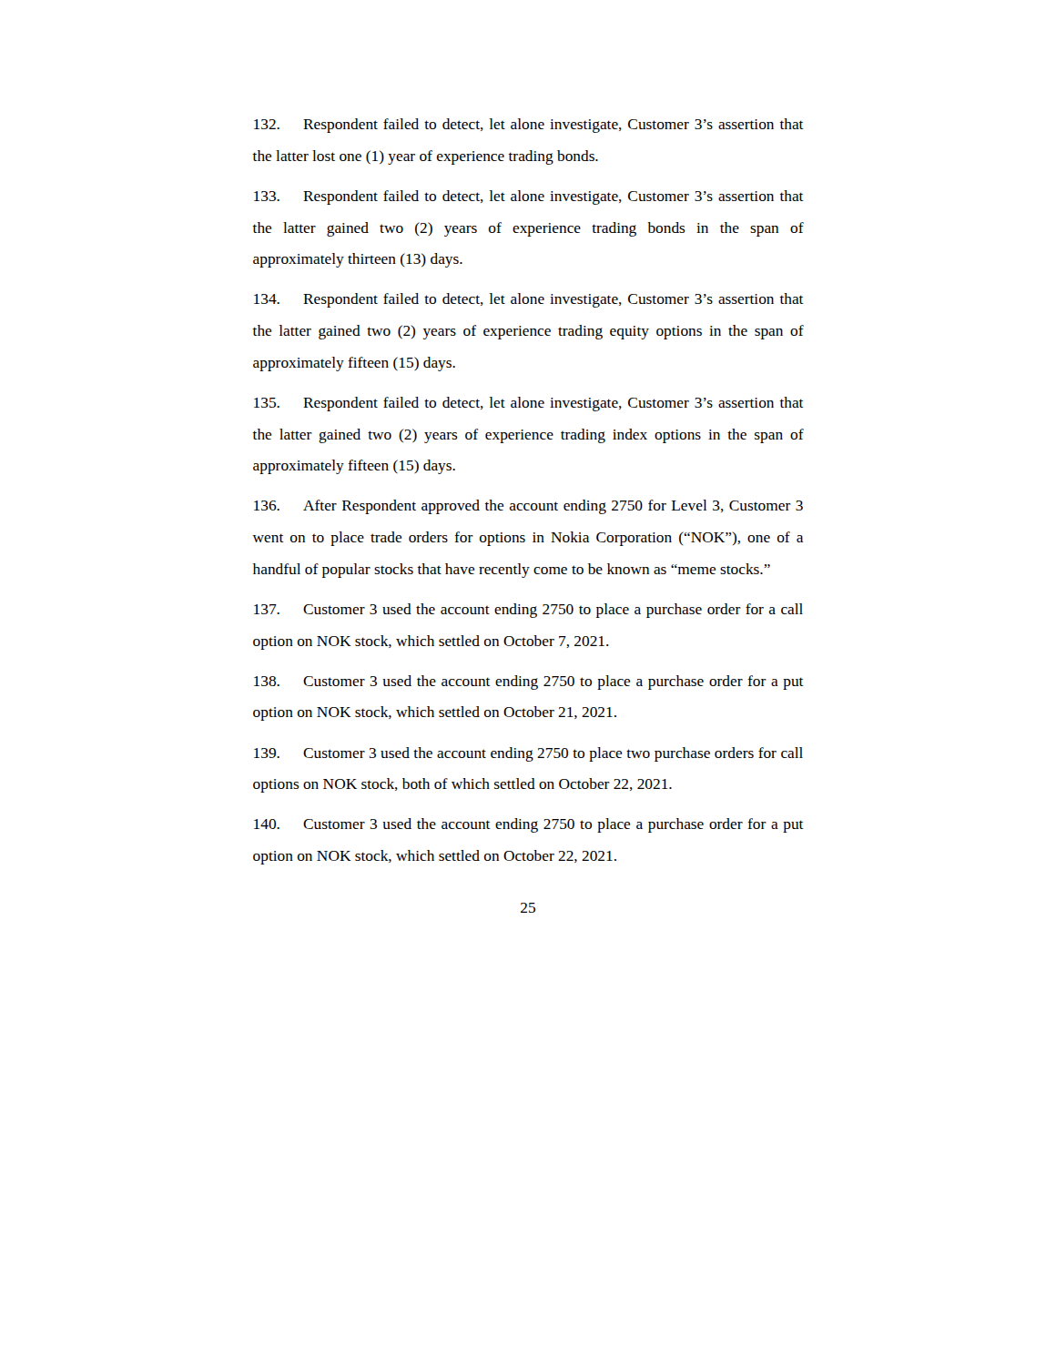132. Respondent failed to detect, let alone investigate, Customer 3’s assertion that the latter lost one (1) year of experience trading bonds.
133. Respondent failed to detect, let alone investigate, Customer 3’s assertion that the latter gained two (2) years of experience trading bonds in the span of approximately thirteen (13) days.
134. Respondent failed to detect, let alone investigate, Customer 3’s assertion that the latter gained two (2) years of experience trading equity options in the span of approximately fifteen (15) days.
135. Respondent failed to detect, let alone investigate, Customer 3’s assertion that the latter gained two (2) years of experience trading index options in the span of approximately fifteen (15) days.
136. After Respondent approved the account ending 2750 for Level 3, Customer 3 went on to place trade orders for options in Nokia Corporation (“NOK”), one of a handful of popular stocks that have recently come to be known as “meme stocks.”
137. Customer 3 used the account ending 2750 to place a purchase order for a call option on NOK stock, which settled on October 7, 2021.
138. Customer 3 used the account ending 2750 to place a purchase order for a put option on NOK stock, which settled on October 21, 2021.
139. Customer 3 used the account ending 2750 to place two purchase orders for call options on NOK stock, both of which settled on October 22, 2021.
140. Customer 3 used the account ending 2750 to place a purchase order for a put option on NOK stock, which settled on October 22, 2021.
25